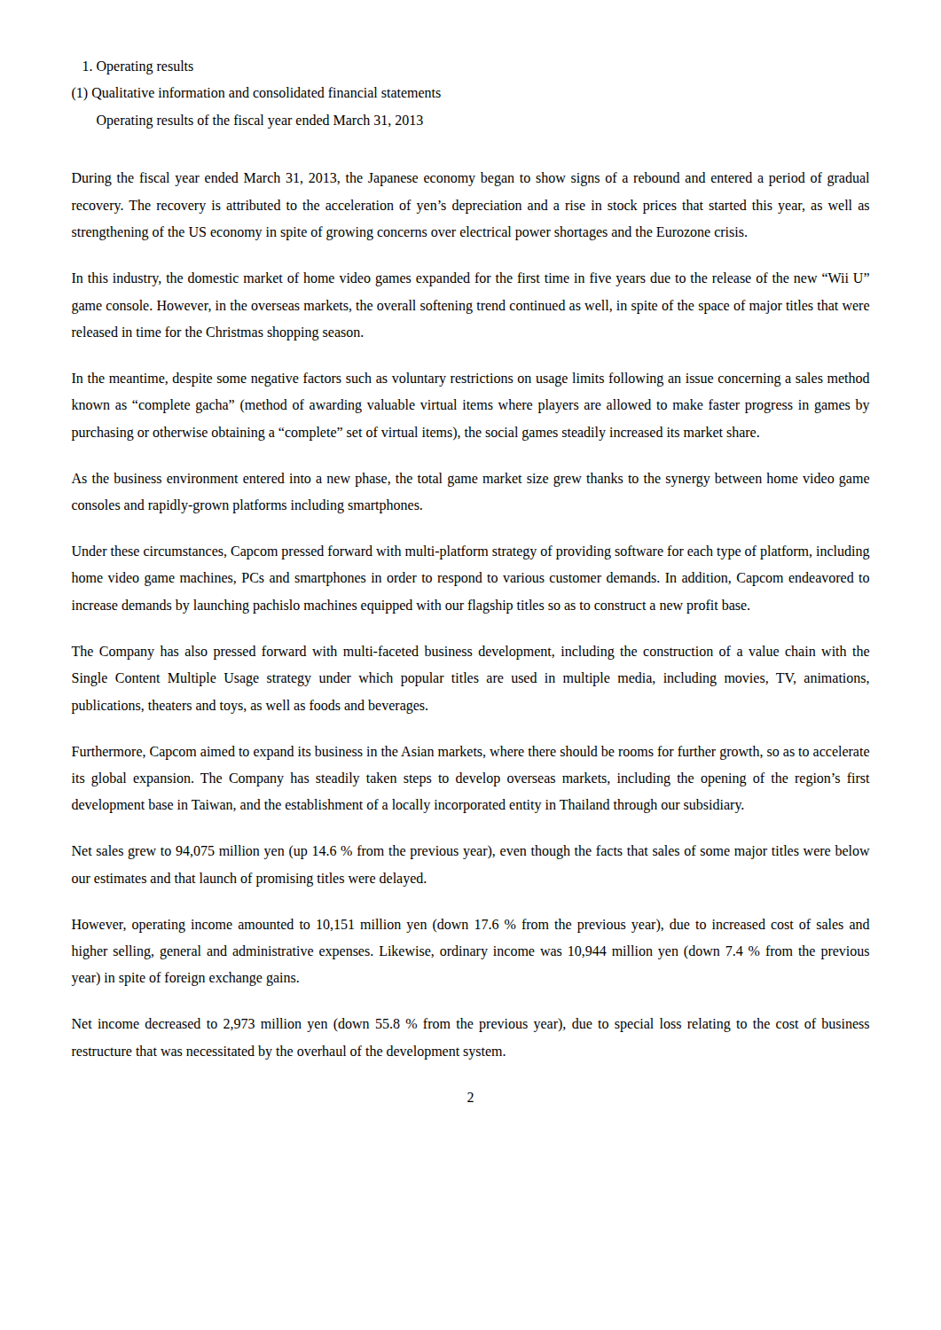Operating results
(1) Qualitative information and consolidated financial statements
Operating results of the fiscal year ended March 31, 2013
During the fiscal year ended March 31, 2013, the Japanese economy began to show signs of a rebound and entered a period of gradual recovery. The recovery is attributed to the acceleration of yen’s depreciation and a rise in stock prices that started this year, as well as strengthening of the US economy in spite of growing concerns over electrical power shortages and the Eurozone crisis.
In this industry, the domestic market of home video games expanded for the first time in five years due to the release of the new “Wii U” game console. However, in the overseas markets, the overall softening trend continued as well, in spite of the space of major titles that were released in time for the Christmas shopping season.
In the meantime, despite some negative factors such as voluntary restrictions on usage limits following an issue concerning a sales method known as “complete gacha” (method of awarding valuable virtual items where players are allowed to make faster progress in games by purchasing or otherwise obtaining a “complete” set of virtual items), the social games steadily increased its market share.
As the business environment entered into a new phase, the total game market size grew thanks to the synergy between home video game consoles and rapidly-grown platforms including smartphones.
Under these circumstances, Capcom pressed forward with multi-platform strategy of providing software for each type of platform, including home video game machines, PCs and smartphones in order to respond to various customer demands. In addition, Capcom endeavored to increase demands by launching pachislo machines equipped with our flagship titles so as to construct a new profit base.
The Company has also pressed forward with multi-faceted business development, including the construction of a value chain with the Single Content Multiple Usage strategy under which popular titles are used in multiple media, including movies, TV, animations, publications, theaters and toys, as well as foods and beverages.
Furthermore, Capcom aimed to expand its business in the Asian markets, where there should be rooms for further growth, so as to accelerate its global expansion. The Company has steadily taken steps to develop overseas markets, including the opening of the region’s first development base in Taiwan, and the establishment of a locally incorporated entity in Thailand through our subsidiary.
Net sales grew to 94,075 million yen (up 14.6 % from the previous year), even though the facts that sales of some major titles were below our estimates and that launch of promising titles were delayed.
However, operating income amounted to 10,151 million yen (down 17.6 % from the previous year), due to increased cost of sales and higher selling, general and administrative expenses. Likewise, ordinary income was 10,944 million yen (down 7.4 % from the previous year) in spite of foreign exchange gains.
Net income decreased to 2,973 million yen (down 55.8 % from the previous year), due to special loss relating to the cost of business restructure that was necessitated by the overhaul of the development system.
2